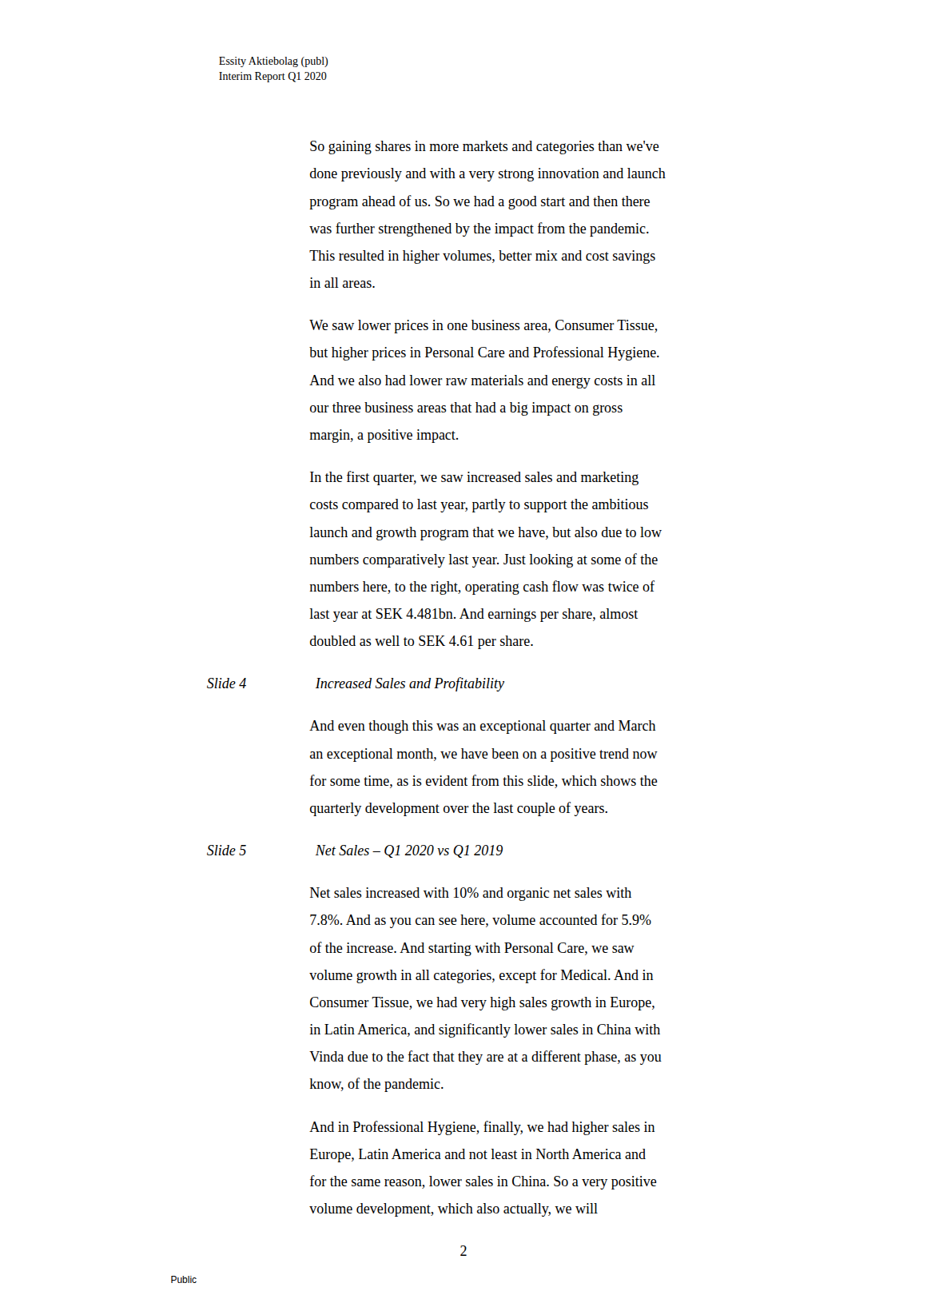Essity Aktiebolag (publ)
Interim Report Q1 2020
So gaining shares in more markets and categories than we've done previously and with a very strong innovation and launch program ahead of us. So we had a good start and then there was further strengthened by the impact from the pandemic. This resulted in higher volumes, better mix and cost savings in all areas.
We saw lower prices in one business area, Consumer Tissue, but higher prices in Personal Care and Professional Hygiene. And we also had lower raw materials and energy costs in all our three business areas that had a big impact on gross margin, a positive impact.
In the first quarter, we saw increased sales and marketing costs compared to last year, partly to support the ambitious launch and growth program that we have, but also due to low numbers comparatively last year. Just looking at some of the numbers here, to the right, operating cash flow was twice of last year at SEK 4.481bn. And earnings per share, almost doubled as well to SEK 4.61 per share.
Slide 4
Increased Sales and Profitability
And even though this was an exceptional quarter and March an exceptional month, we have been on a positive trend now for some time, as is evident from this slide, which shows the quarterly development over the last couple of years.
Slide 5
Net Sales – Q1 2020 vs Q1 2019
Net sales increased with 10% and organic net sales with 7.8%. And as you can see here, volume accounted for 5.9% of the increase. And starting with Personal Care, we saw volume growth in all categories, except for Medical. And in Consumer Tissue, we had very high sales growth in Europe, in Latin America, and significantly lower sales in China with Vinda due to the fact that they are at a different phase, as you know, of the pandemic.
And in Professional Hygiene, finally, we had higher sales in Europe, Latin America and not least in North America and for the same reason, lower sales in China. So a very positive volume development, which also actually, we will
2
Public